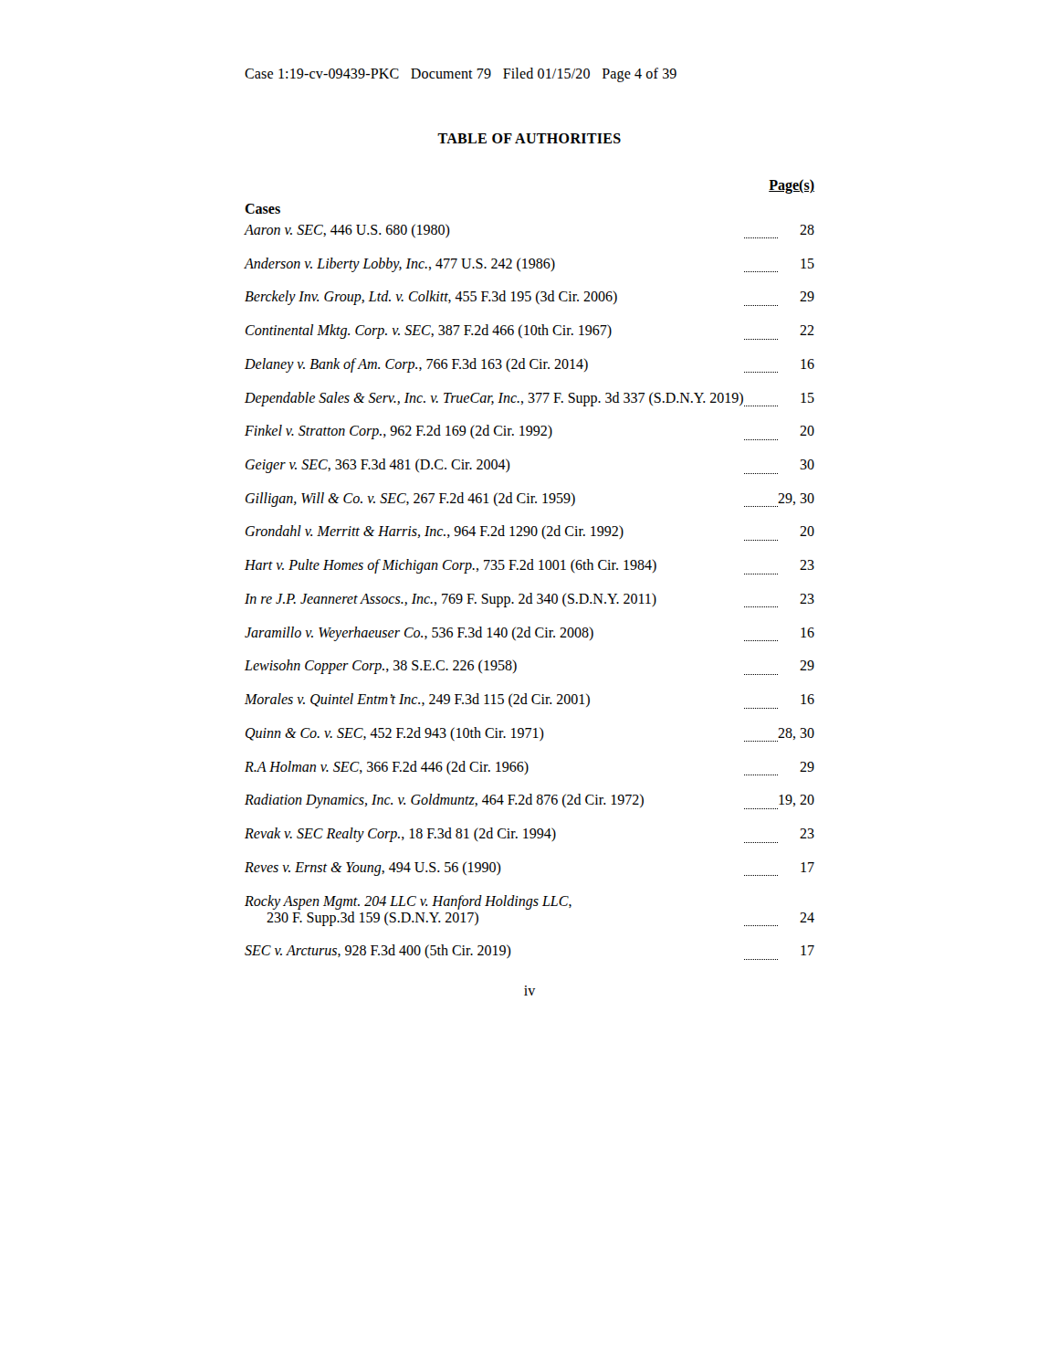Case 1:19-cv-09439-PKC Document 79 Filed 01/15/20 Page 4 of 39
TABLE OF AUTHORITIES
Page(s)
Cases
| Aaron v. SEC , 446 U.S. 680 (1980) | | 28 |
| Anderson v. Liberty Lobby, Inc. , 477 U.S. 242 (1986) | | 15 |
| Berckely Inv. Group, Ltd. v. Colkitt , 455 F.3d 195 (3d Cir. 2006) | | 29 |
| Continental Mktg. Corp. v. SEC , 387 F.2d 466 (10th Cir. 1967) | | 22 |
| Delaney v. Bank of Am. Corp. , 766 F.3d 163 (2d Cir. 2014) | | 16 |
| Dependable Sales & Serv., Inc. v. TrueCar, Inc. , 377 F. Supp. 3d 337 (S.D.N.Y. 2019) | | 15 |
| Finkel v. Stratton Corp. , 962 F.2d 169 (2d Cir. 1992) | | 20 |
| Geiger v. SEC , 363 F.3d 481 (D.C. Cir. 2004) | | 30 |
| Gilligan, Will & Co. v. SEC , 267 F.2d 461 (2d Cir. 1959) | | 29, 30 |
| Grondahl v. Merritt & Harris, Inc. , 964 F.2d 1290 (2d Cir. 1992) | | 20 |
| Hart v. Pulte Homes of Michigan Corp. , 735 F.2d 1001 (6th Cir. 1984) | | 23 |
| In re J.P. Jeanneret Assocs., Inc. , 769 F. Supp. 2d 340 (S.D.N.Y. 2011) | | 23 |
| Jaramillo v. Weyerhaeuser Co. , 536 F.3d 140 (2d Cir. 2008) | | 16 |
| Lewisohn Copper Corp. , 38 S.E.C. 226 (1958) | | 29 |
| Morales v. Quintel Entm’t Inc. , 249 F.3d 115 (2d Cir. 2001) | | 16 |
| Quinn & Co. v. SEC , 452 F.2d 943 (10th Cir. 1971) | | 28, 30 |
| R.A Holman v. SEC , 366 F.2d 446 (2d Cir. 1966) | | 29 |
| Radiation Dynamics, Inc. v. Goldmuntz , 464 F.2d 876 (2d Cir. 1972) | | 19, 20 |
| Revak v. SEC Realty Corp. , 18 F.3d 81 (2d Cir. 1994) | | 23 |
| Reves v. Ernst & Young , 494 U.S. 56 (1990) | | 17 |
| Rocky Aspen Mgmt. 204 LLC v. Hanford Holdings LLC , |
| 230 F. Supp.3d 159 (S.D.N.Y. 2017) | | 24 |
| SEC v. Arcturus , 928 F.3d 400 (5th Cir. 2019) | | 17 |
iv